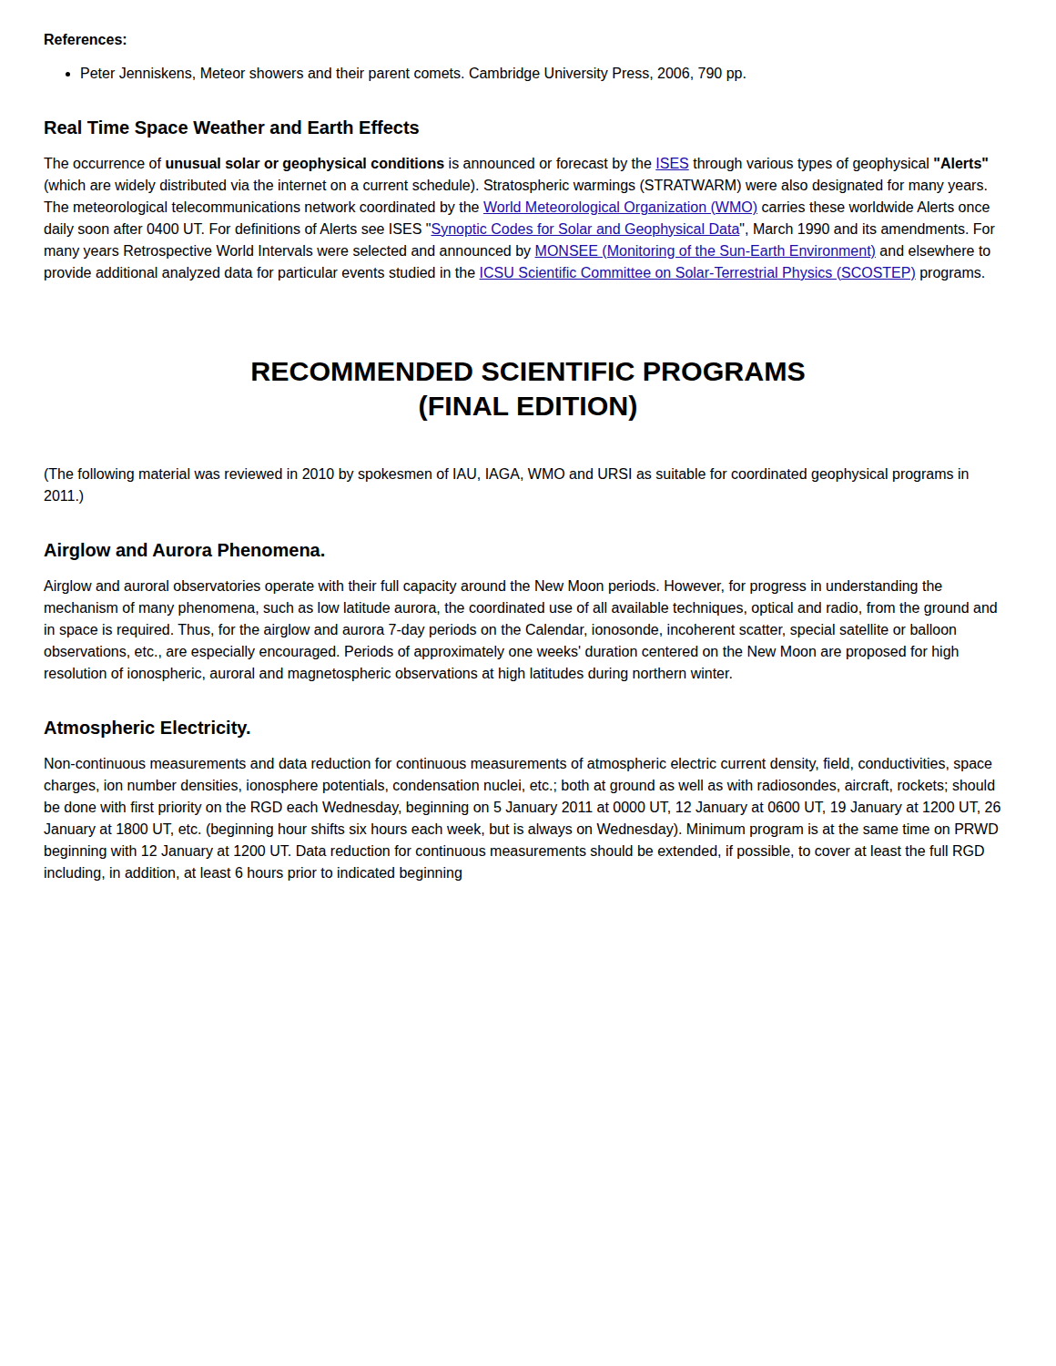References:
Peter Jenniskens, Meteor showers and their parent comets. Cambridge University Press, 2006, 790 pp.
Real Time Space Weather and Earth Effects
The occurrence of unusual solar or geophysical conditions is announced or forecast by the ISES through various types of geophysical "Alerts" (which are widely distributed via the internet on a current schedule). Stratospheric warmings (STRATWARM) were also designated for many years. The meteorological telecommunications network coordinated by the World Meteorological Organization (WMO) carries these worldwide Alerts once daily soon after 0400 UT. For definitions of Alerts see ISES "Synoptic Codes for Solar and Geophysical Data", March 1990 and its amendments. For many years Retrospective World Intervals were selected and announced by MONSEE (Monitoring of the Sun-Earth Environment) and elsewhere to provide additional analyzed data for particular events studied in the ICSU Scientific Committee on Solar-Terrestrial Physics (SCOSTEP) programs.
RECOMMENDED SCIENTIFIC PROGRAMS
(FINAL EDITION)
(The following material was reviewed in 2010 by spokesmen of IAU, IAGA, WMO and URSI as suitable for coordinated geophysical programs in 2011.)
Airglow and Aurora Phenomena.
Airglow and auroral observatories operate with their full capacity around the New Moon periods. However, for progress in understanding the mechanism of many phenomena, such as low latitude aurora, the coordinated use of all available techniques, optical and radio, from the ground and in space is required. Thus, for the airglow and aurora 7-day periods on the Calendar, ionosonde, incoherent scatter, special satellite or balloon observations, etc., are especially encouraged. Periods of approximately one weeks' duration centered on the New Moon are proposed for high resolution of ionospheric, auroral and magnetospheric observations at high latitudes during northern winter.
Atmospheric Electricity.
Non-continuous measurements and data reduction for continuous measurements of atmospheric electric current density, field, conductivities, space charges, ion number densities, ionosphere potentials, condensation nuclei, etc.; both at ground as well as with radiosondes, aircraft, rockets; should be done with first priority on the RGD each Wednesday, beginning on 5 January 2011 at 0000 UT, 12 January at 0600 UT, 19 January at 1200 UT, 26 January at 1800 UT, etc. (beginning hour shifts six hours each week, but is always on Wednesday). Minimum program is at the same time on PRWD beginning with 12 January at 1200 UT. Data reduction for continuous measurements should be extended, if possible, to cover at least the full RGD including, in addition, at least 6 hours prior to indicated beginning